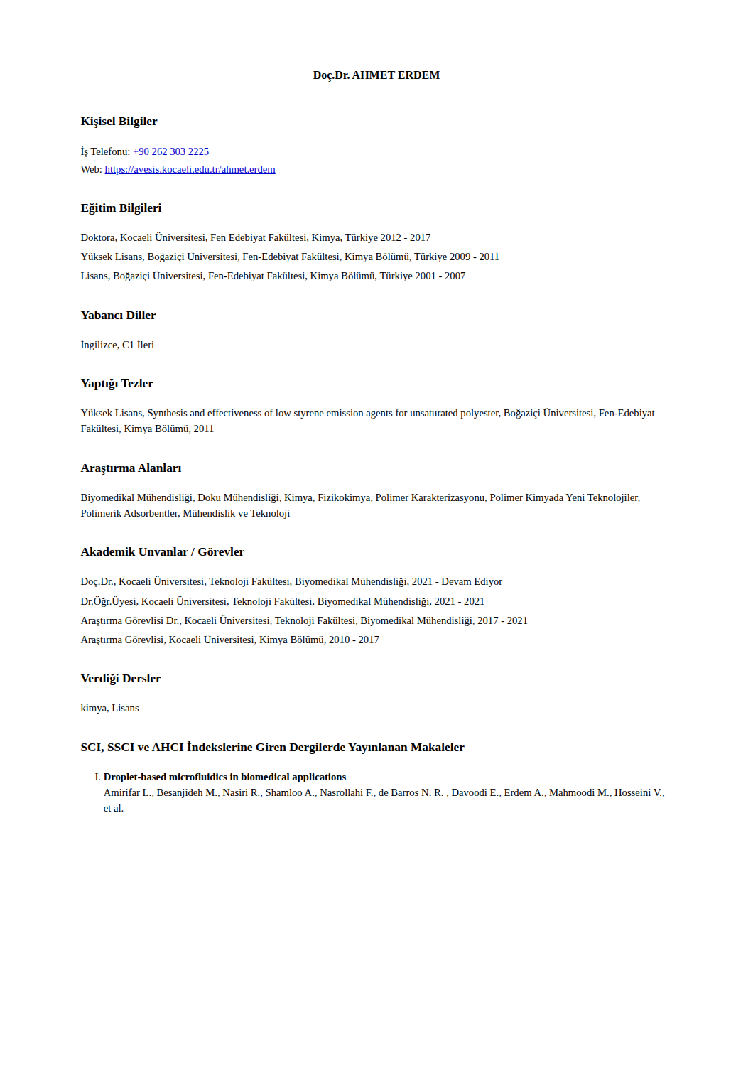Doç.Dr. AHMET ERDEM
Kişisel Bilgiler
İş Telefonu: +90 262 303 2225
Web: https://avesis.kocaeli.edu.tr/ahmet.erdem
Eğitim Bilgileri
Doktora, Kocaeli Üniversitesi, Fen Edebiyat Fakültesi, Kimya, Türkiye 2012 - 2017
Yüksek Lisans, Boğaziçi Üniversitesi, Fen-Edebiyat Fakültesi, Kimya Bölümü, Türkiye 2009 - 2011
Lisans, Boğaziçi Üniversitesi, Fen-Edebiyat Fakültesi, Kimya Bölümü, Türkiye 2001 - 2007
Yabancı Diller
İngilizce, C1 İleri
Yaptığı Tezler
Yüksek Lisans, Synthesis and effectiveness of low styrene emission agents for unsaturated polyester, Boğaziçi Üniversitesi, Fen-Edebiyat Fakültesi, Kimya Bölümü, 2011
Araştırma Alanları
Biyomedikal Mühendisliği, Doku Mühendisliği, Kimya, Fizikokimya, Polimer Karakterizasyonu, Polimer Kimyada Yeni Teknolojiler, Polimerik Adsorbentler, Mühendislik ve Teknoloji
Akademik Unvanlar / Görevler
Doç.Dr., Kocaeli Üniversitesi, Teknoloji Fakültesi, Biyomedikal Mühendisliği, 2021 - Devam Ediyor
Dr.Öğr.Üyesi, Kocaeli Üniversitesi, Teknoloji Fakültesi, Biyomedikal Mühendisliği, 2021 - 2021
Araştırma Görevlisi Dr., Kocaeli Üniversitesi, Teknoloji Fakültesi, Biyomedikal Mühendisliği, 2017 - 2021
Araştırma Görevlisi, Kocaeli Üniversitesi, Kimya Bölümü, 2010 - 2017
Verdiği Dersler
kimya, Lisans
SCI, SSCI ve AHCI İndekslerine Giren Dergilerde Yayınlanan Makaleler
Droplet-based microfluidics in biomedical applications
Amirifar L., Besanjideh M., Nasiri R., Shamloo A., Nasrollahi F., de Barros N. R. , Davoodi E., Erdem A., Mahmoodi M., Hosseini V., et al.